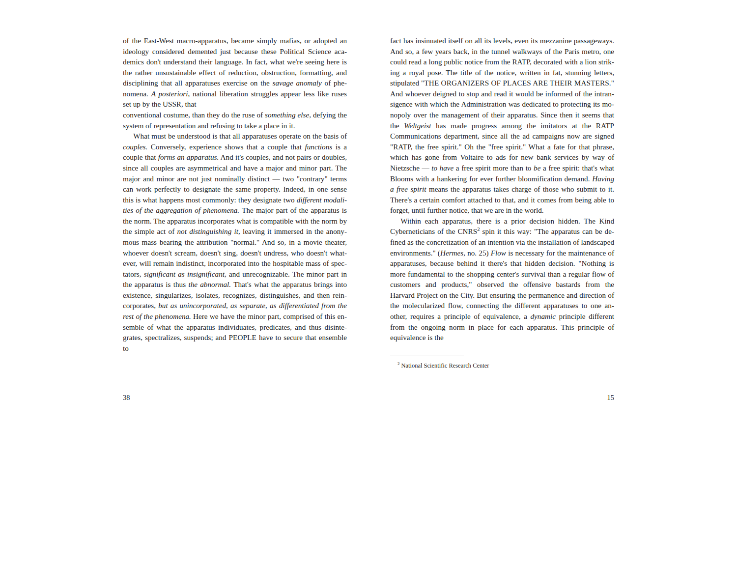of the East-West macro-apparatus, became simply mafias, or adopted an ideology considered demented just because these Political Science academics don't understand their language. In fact, what we're seeing here is the rather unsustainable effect of reduction, obstruction, formatting, and disciplining that all apparatuses exercise on the savage anomaly of phenomena. A posteriori, national liberation struggles appear less like ruses set up by the USSR, that
conventional costume, than they do the ruse of something else, defying the system of representation and refusing to take a place in it.
What must be understood is that all apparatuses operate on the basis of couples. Conversely, experience shows that a couple that functions is a couple that forms an apparatus. And it's couples, and not pairs or doubles, since all couples are asymmetrical and have a major and minor part. The major and minor are not just nominally distinct — two "contrary" terms can work perfectly to designate the same property. Indeed, in one sense this is what happens most commonly: they designate two different modalities of the aggregation of phenomena. The major part of the apparatus is the norm. The apparatus incorporates what is compatible with the norm by the simple act of not distinguishing it, leaving it immersed in the anonymous mass bearing the attribution "normal." And so, in a movie theater, whoever doesn't scream, doesn't sing, doesn't undress, who doesn't whatever, will remain indistinct, incorporated into the hospitable mass of spectators, significant as insignificant, and unrecognizable. The minor part in the apparatus is thus the abnormal. That's what the apparatus brings into existence, singularizes, isolates, recognizes, distinguishes, and then reincorporates, but as unincorporated, as separate, as differentiated from the rest of the phenomena. Here we have the minor part, comprised of this ensemble of what the apparatus individuates, predicates, and thus disintegrates, spectralizes, suspends; and PEOPLE have to secure that ensemble to
38
fact has insinuated itself on all its levels, even its mezzanine passageways. And so, a few years back, in the tunnel walkways of the Paris metro, one could read a long public notice from the RATP, decorated with a lion striking a royal pose. The title of the notice, written in fat, stunning letters, stipulated "THE ORGANIZERS OF PLACES ARE THEIR MASTERS." And whoever deigned to stop and read it would be informed of the intransigence with which the Administration was dedicated to protecting its monopoly over the management of their apparatus. Since then it seems that the Weltgeist has made progress among the imitators at the RATP Communications department, since all the ad campaigns now are signed "RATP, the free spirit." Oh the "free spirit." What a fate for that phrase, which has gone from Voltaire to ads for new bank services by way of Nietzsche — to have a free spirit more than to be a free spirit: that's what Blooms with a hankering for ever further bloomification demand. Having a free spirit means the apparatus takes charge of those who submit to it. There's a certain comfort attached to that, and it comes from being able to forget, until further notice, that we are in the world.
Within each apparatus, there is a prior decision hidden. The Kind Cyberneticians of the CNRS2 spin it this way: "The apparatus can be defined as the concretization of an intention via the installation of landscaped environments." (Hermes, no. 25) Flow is necessary for the maintenance of apparatuses, because behind it there's that hidden decision. "Nothing is more fundamental to the shopping center's survival than a regular flow of customers and products," observed the offensive bastards from the Harvard Project on the City. But ensuring the permanence and direction of the molecularized flow, connecting the different apparatuses to one another, requires a principle of equivalence, a dynamic principle different from the ongoing norm in place for each apparatus. This principle of equivalence is the
2 National Scientific Research Center
15